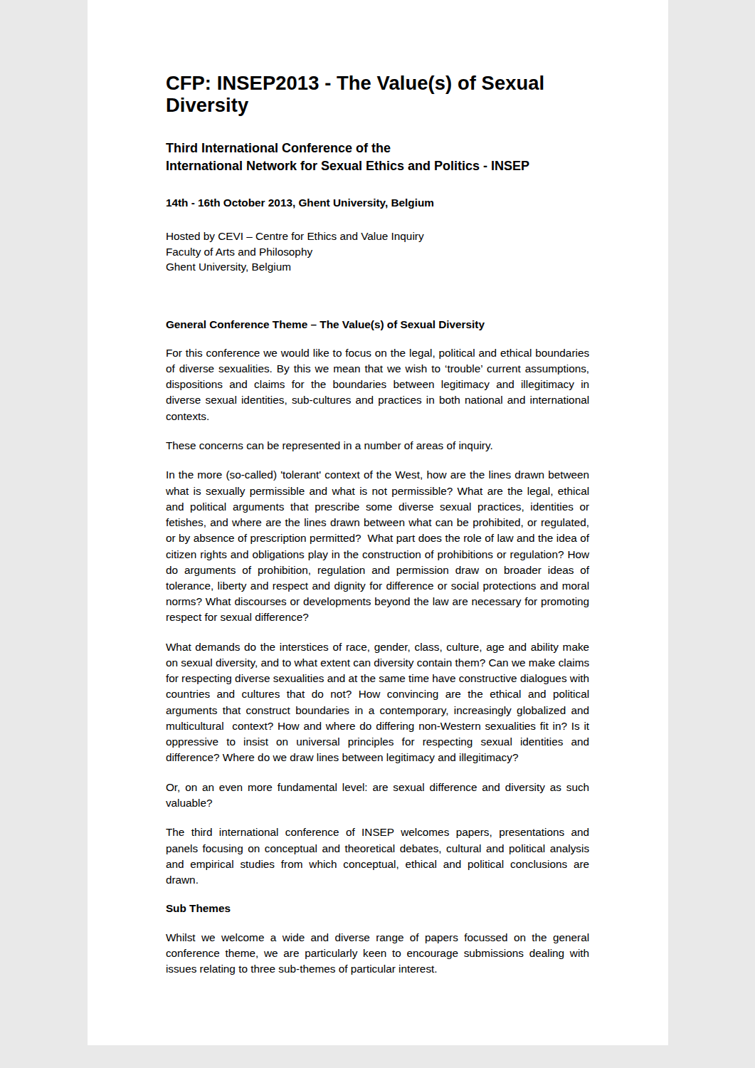CFP: INSEP2013 - The Value(s) of Sexual Diversity
Third International Conference of the
International Network for Sexual Ethics and Politics - INSEP
14th - 16th October 2013, Ghent University, Belgium
Hosted by CEVI – Centre for Ethics and Value Inquiry
Faculty of Arts and Philosophy
Ghent University, Belgium
General Conference Theme – The Value(s) of Sexual Diversity
For this conference we would like to focus on the legal, political and ethical boundaries of diverse sexualities. By this we mean that we wish to ‘trouble’ current assumptions, dispositions and claims for the boundaries between legitimacy and illegitimacy in diverse sexual identities, sub-cultures and practices in both national and international contexts.
These concerns can be represented in a number of areas of inquiry.
In the more (so-called) 'tolerant' context of the West, how are the lines drawn between what is sexually permissible and what is not permissible? What are the legal, ethical and political arguments that prescribe some diverse sexual practices, identities or fetishes, and where are the lines drawn between what can be prohibited, or regulated, or by absence of prescription permitted? What part does the role of law and the idea of citizen rights and obligations play in the construction of prohibitions or regulation? How do arguments of prohibition, regulation and permission draw on broader ideas of tolerance, liberty and respect and dignity for difference or social protections and moral norms? What discourses or developments beyond the law are necessary for promoting respect for sexual difference?
What demands do the interstices of race, gender, class, culture, age and ability make on sexual diversity, and to what extent can diversity contain them? Can we make claims for respecting diverse sexualities and at the same time have constructive dialogues with countries and cultures that do not? How convincing are the ethical and political arguments that construct boundaries in a contemporary, increasingly globalized and multicultural context? How and where do differing non-Western sexualities fit in? Is it oppressive to insist on universal principles for respecting sexual identities and difference? Where do we draw lines between legitimacy and illegitimacy?
Or, on an even more fundamental level: are sexual difference and diversity as such valuable?
The third international conference of INSEP welcomes papers, presentations and panels focusing on conceptual and theoretical debates, cultural and political analysis and empirical studies from which conceptual, ethical and political conclusions are drawn.
Sub Themes
Whilst we welcome a wide and diverse range of papers focussed on the general conference theme, we are particularly keen to encourage submissions dealing with issues relating to three sub-themes of particular interest.